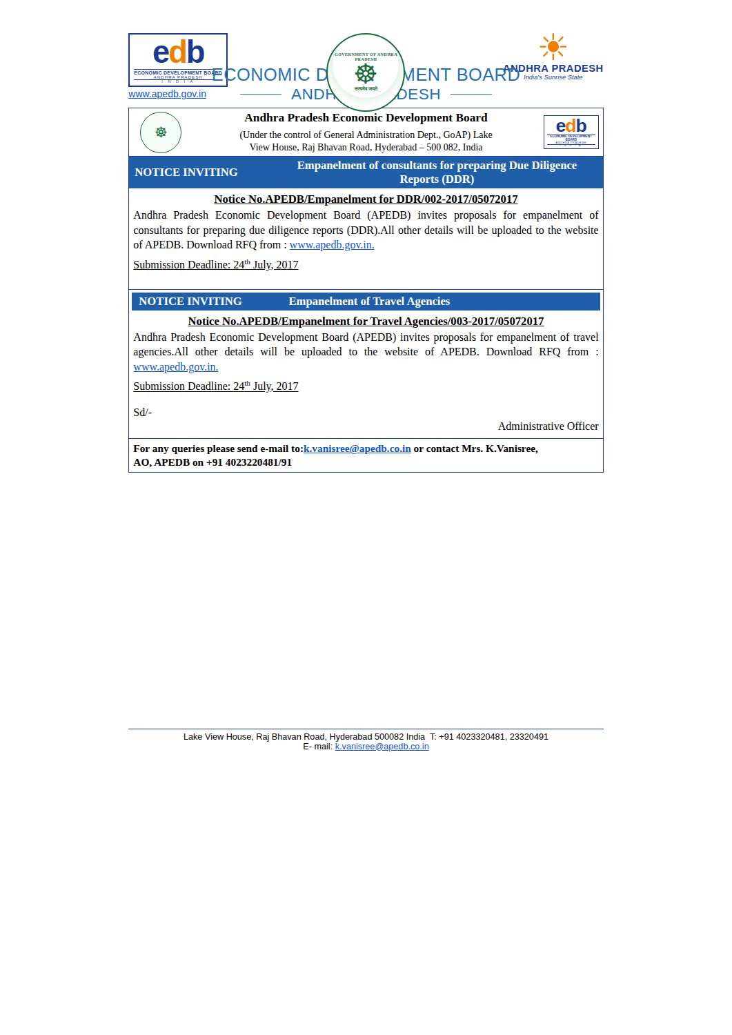edb
ECONOMIC DEVELOPMENT BOARD
ANDHRA PRADESH
I N D I A
www.apedb.gov.in
GOVERNMENT OF ANDHRA PRADESH
☸
सत्यमेव जयते
☀
ANDHRA PRADESH
India’s Sunrise State
ECONOMIC DEVELOPMENT BOARD
ANDHRA PRADESH
☸
Andhra Pradesh Economic Development Board
(Under the control of General Administration Dept., GoAP) Lake
View House, Raj Bhavan Road, Hyderabad – 500 082, India
edb
ECONOMIC DEVELOPMENT BOARD
ANDHRA PRADESH
I N D I A
NOTICE INVITING
Empanelment of consultants for preparing Due Diligence
Reports (DDR)
Notice No.APEDB/Empanelment for DDR/002-2017/05072017
Andhra Pradesh Economic Development Board (APEDB) invites proposals for empanelment of consultants for preparing due diligence reports (DDR).All other details will be uploaded to the website of APEDB. Download RFQ from : www.apedb.gov.in.
Submission Deadline: 24th July, 2017
NOTICE INVITING
Empanelment of Travel Agencies
Notice No.APEDB/Empanelment for Travel Agencies/003-2017/05072017
Andhra Pradesh Economic Development Board (APEDB) invites proposals for empanelment of travel agencies.All other details will be uploaded to the website of APEDB. Download RFQ from : www.apedb.gov.in.
Submission Deadline: 24th July, 2017
Sd/-
Administrative Officer
For any queries please send e-mail to:k.vanisree@apedb.co.in or contact Mrs. K.Vanisree,
AO, APEDB on +91 4023220481/91
Lake View House, Raj Bhavan Road, Hyderabad 500082 India T: +91 4023320481, 23320491
E- mail: k.vanisree@apedb.co.in